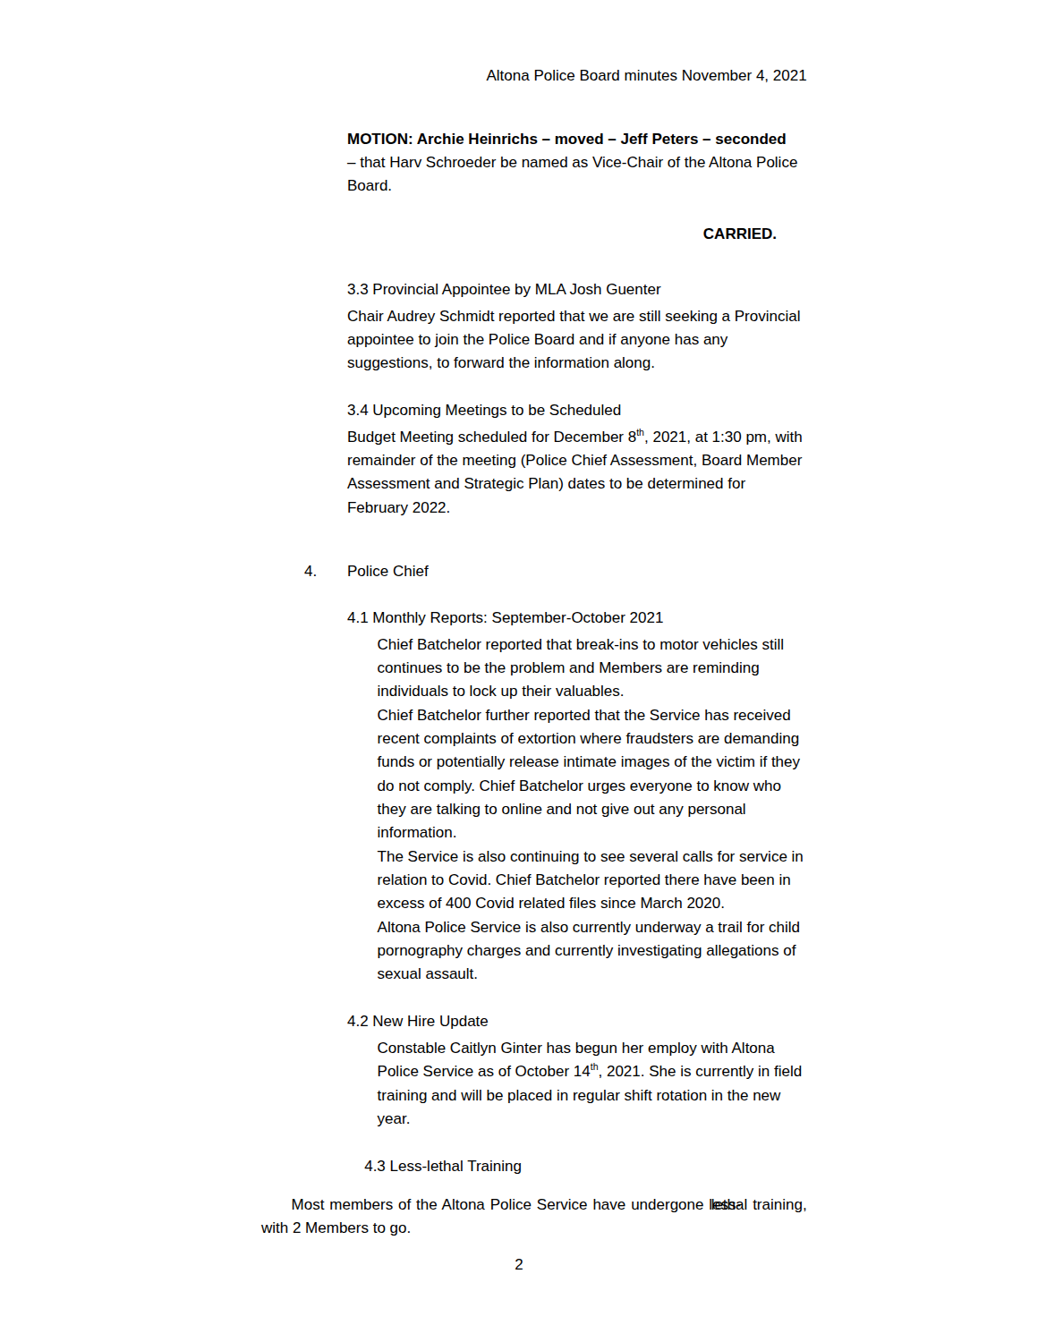Altona Police Board minutes November 4, 2021
MOTION: Archie Heinrichs – moved – Jeff Peters – seconded – that Harv Schroeder be named as Vice-Chair of the Altona Police Board.
CARRIED.
3.3 Provincial Appointee by MLA Josh Guenter
Chair Audrey Schmidt reported that we are still seeking a Provincial appointee to join the Police Board and if anyone has any suggestions, to forward the information along.
3.4 Upcoming Meetings to be Scheduled
Budget Meeting scheduled for December 8th, 2021, at 1:30 pm, with remainder of the meeting (Police Chief Assessment, Board Member Assessment and Strategic Plan) dates to be determined for February 2022.
4. Police Chief
4.1 Monthly Reports: September-October 2021
Chief Batchelor reported that break-ins to motor vehicles still continues to be the problem and Members are reminding individuals to lock up their valuables.
Chief Batchelor further reported that the Service has received recent complaints of extortion where fraudsters are demanding funds or potentially release intimate images of the victim if they do not comply. Chief Batchelor urges everyone to know who they are talking to online and not give out any personal information.
The Service is also continuing to see several calls for service in relation to Covid. Chief Batchelor reported there have been in excess of 400 Covid related files since March 2020.
Altona Police Service is also currently underway a trail for child pornography charges and currently investigating allegations of sexual assault.
4.2 New Hire Update
Constable Caitlyn Ginter has begun her employ with Altona Police Service as of October 14th, 2021. She is currently in field training and will be placed in regular shift rotation in the new year.
4.3 Less-lethal Training
Most members of the Altona Police Service have undergone less- lethal training, with 2 Members to go.
2